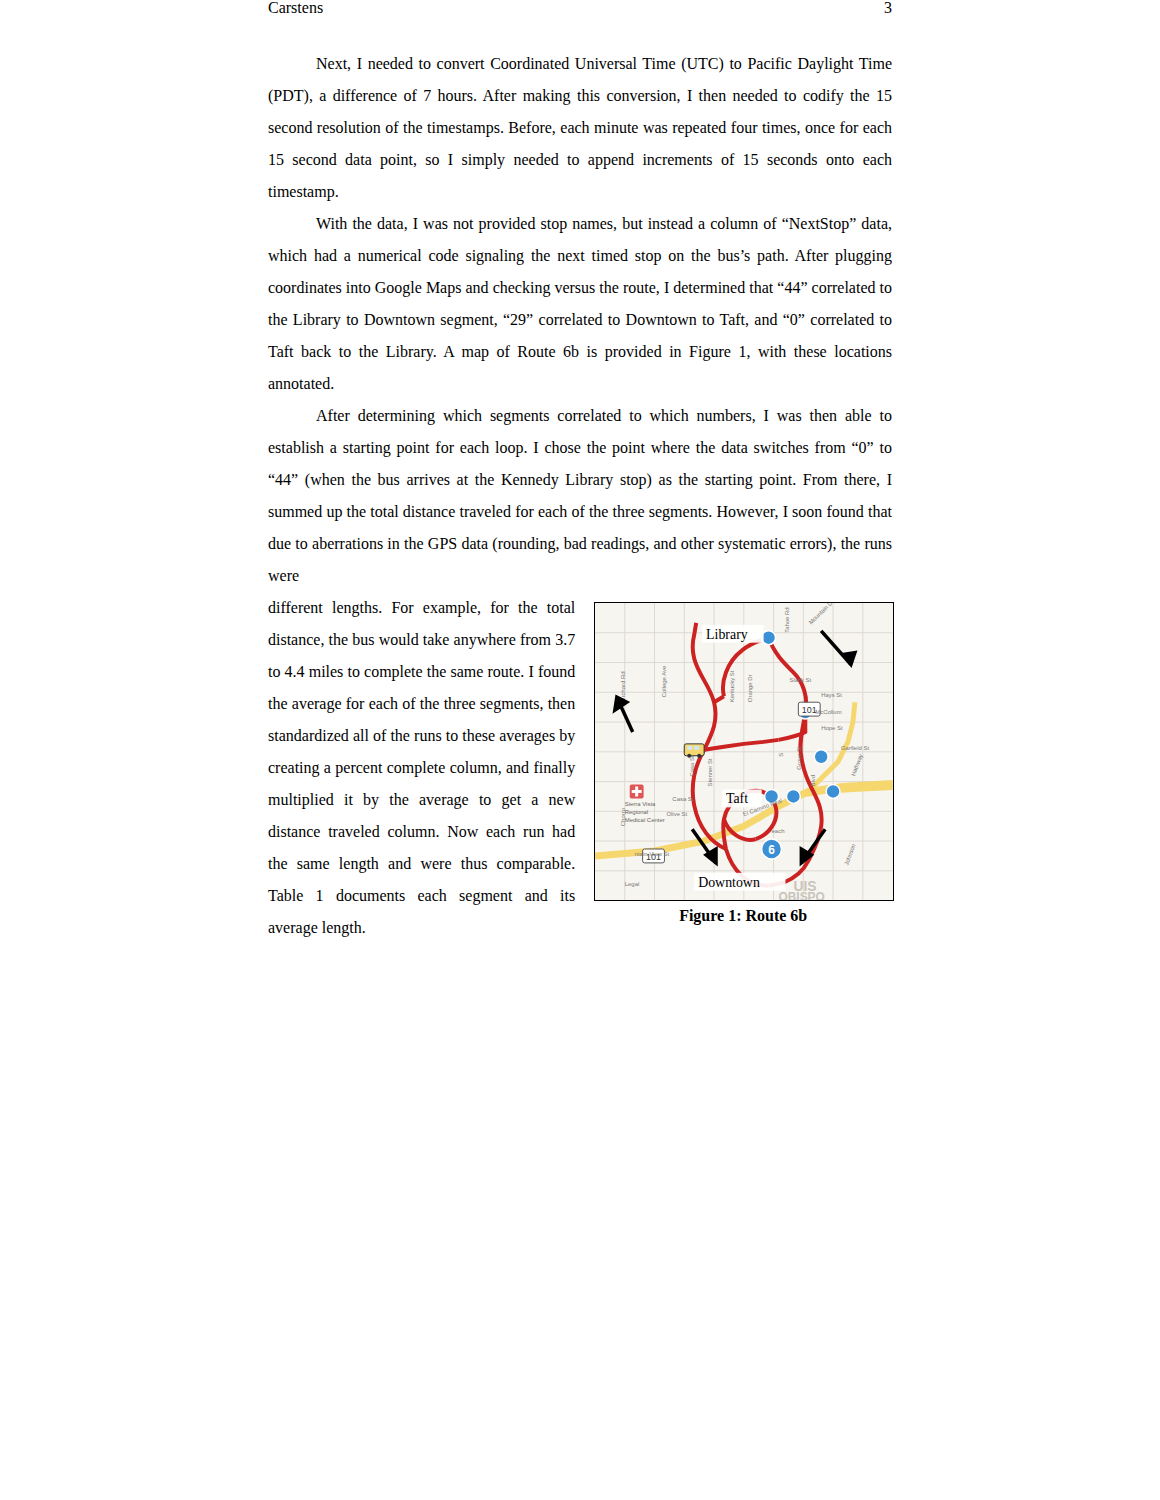Carstens 3
Next, I needed to convert Coordinated Universal Time (UTC) to Pacific Daylight Time (PDT), a difference of 7 hours. After making this conversion, I then needed to codify the 15 second resolution of the timestamps. Before, each minute was repeated four times, once for each 15 second data point, so I simply needed to append increments of 15 seconds onto each timestamp.
With the data, I was not provided stop names, but instead a column of “NextStop” data, which had a numerical code signaling the next timed stop on the bus’s path. After plugging coordinates into Google Maps and checking versus the route, I determined that “44” correlated to the Library to Downtown segment, “29” correlated to Downtown to Taft, and “0” correlated to Taft back to the Library. A map of Route 6b is provided in Figure 1, with these locations annotated.
After determining which segments correlated to which numbers, I was then able to establish a starting point for each loop. I chose the point where the data switches from “0” to “44” (when the bus arrives at the Kennedy Library stop) as the starting point. From there, I summed up the total distance traveled for each of the three segments. However, I soon found that due to aberrations in the GPS data (rounding, bad readings, and other systematic errors), the runs were
6 101 101 Orchard Rd College Ave Kentucky St Orange Dr Tahoe Rd Mountain Dr Slack St Hays St McCollum Hope St Garfield St Hathway Grove St Blvd each Casa St Stenner St Casa St Olive St Chorro ntain View St El Camino Real S Johnson Legal Sierra Vista Regional Medical Center UIS OBISPO Library Taft Downtown
Figure 1: Route 6b
different lengths. For example, for the total distance, the bus would take anywhere from 3.7 to 4.4 miles to complete the same route. I found the average for each of the three segments, then standardized all of the runs to these averages by creating a percent complete column, and finally multiplied it by the average to get a new distance traveled column. Now each run had the same length and were thus comparable. Table 1 documents each segment and its average length.